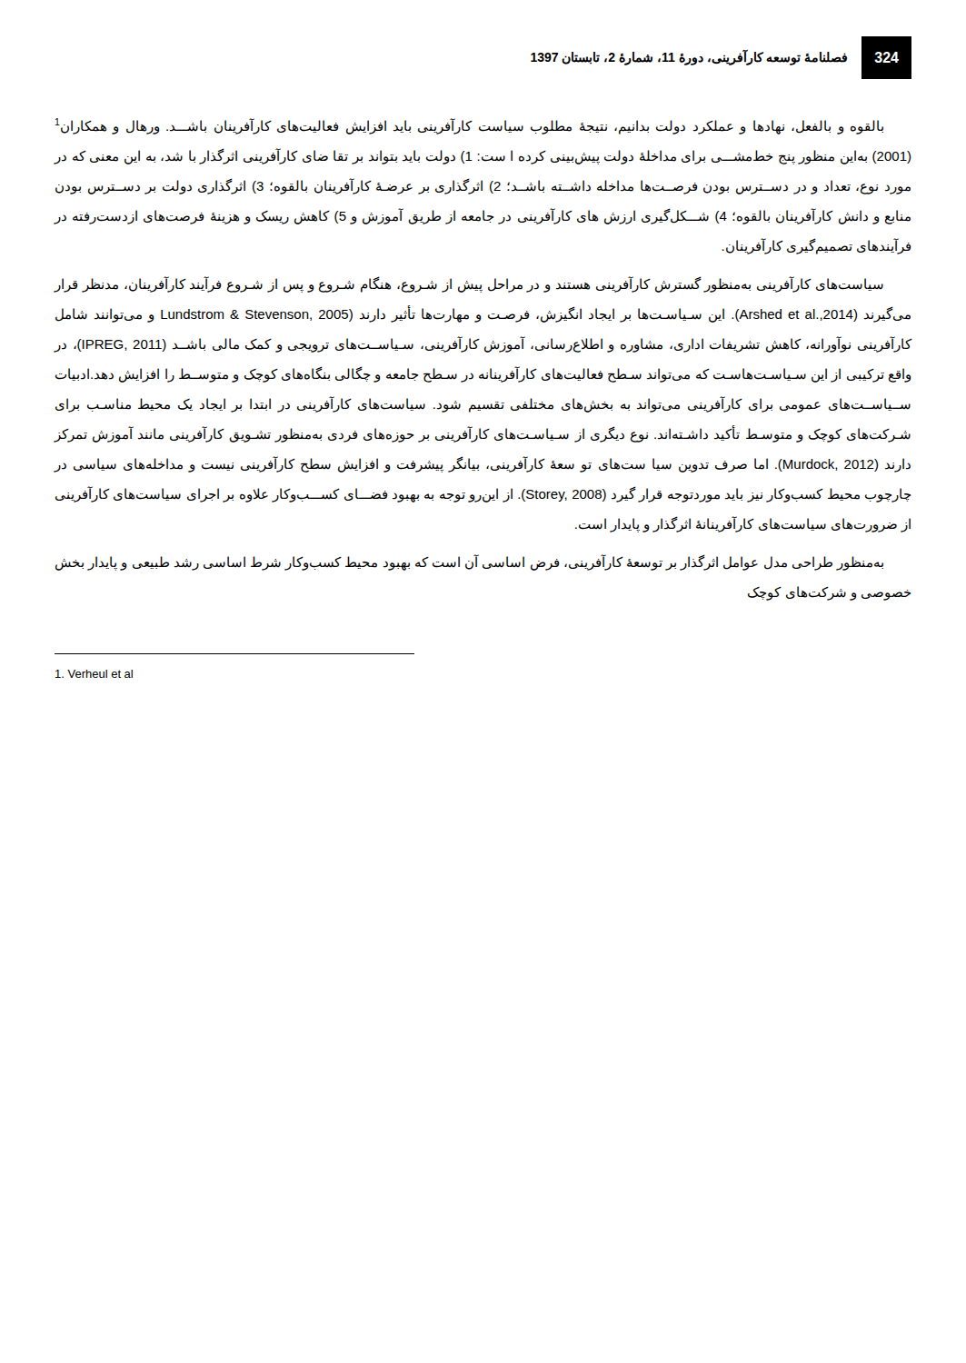324 فصلنامهٔ توسعه کارآفرینی، دورهٔ 11، شمارهٔ 2، تابستان 1397
بالقوه و بالفعل، نهادها و عملکرد دولت بدانیم، نتیجهٔ مطلوب سیاست کارآفرینی باید افزایش فعالیت‌های کارآفرینان باشـــد. ورهال و همکاران1 (2001) به‌این منظور پنج خط‌مشـــی برای مداخلهٔ دولت پیش‌بینی کرده ا ست: 1) دولت باید بتواند بر تقا ضای کارآفرینی اثرگذار با شد، به این معنی که در مورد نوع، تعداد و در دســترس بودن فرصــت‌ها مداخله داشــته باشــد؛ 2) اثرگذاری بر عرضـهٔ کارآفرینان بالقوه؛ 3) اثرگذاری دولت بر دســترس بودن منابع و دانش کارآفرینان بالقوه؛ 4) شـــکل‌گیری ارزش های کارآفرینی در جامعه از طریق آموزش و 5) کاهش ریسک و هزینهٔ فرصت‌های ازدست‌رفته در فرآیندهای تصمیم‌گیری کارآفرینان.
سیاست‌های کارآفرینی به‌منظور گسترش کارآفرینی هستند و در مراحل پیش از شـروع، هنگام شـروع و پس از شـروع فرآیند کارآفرینان، مدنظر قرار می‌گیرند (Arshed et al.,2014). این سـیاسـت‌ها بر ایجاد انگیزش، فرصـت و مهارت‌ها تأثیر دارند (Lundstrom & Stevenson, 2005 و می‌توانند شامل کارآفرینی نوآورانه، کاهش تشریفات اداری، مشاوره و اطلاع‌رسانی، آموزش کارآفرینی، سـیاســت‌های ترویجی و کمک مالی باشــد (IPREG, 2011)، در واقع ترکیبی از این سـیاسـت‌هاسـت که می‌تواند سـطح فعالیت‌های کارآفرینانه در سـطح جامعه و چگالی بنگاه‌های کوچک و متوســط را افزایش دهد.ادبیات ســیاســت‌های عمومی برای کارآفرینی می‌تواند به بخش‌های مختلفی تقسیم شود. سیاست‌های کارآفرینی در ابتدا بر ایجاد یک محیط مناسـب برای شـرکت‌های کوچک و متوسـط تأکید داشـته‌اند. نوع دیگری از سـیاسـت‌های کارآفرینی بر حوزه‌های فردی به‌منظور تشـویق کارآفرینی مانند آموزش تمرکز دارند (Murdock, 2012). اما صرف تدوین سیا ست‌های تو سعهٔ کارآفرینی، بیانگر پیشرفت و افزایش سطح کارآفرینی نیست و مداخله‌های سیاسی در چارچوب محیط کسب‌وکار نیز باید موردتوجه قرار گیرد (Storey, 2008). از این‌رو توجه به بهبود فضـــای کســـب‌وکار علاوه بر اجرای سیاست‌های کارآفرینی از ضرورت‌های سیاست‌های کارآفرینانهٔ اثرگذار و پایدار است.
به‌منظور طراحی مدل عوامل اثرگذار بر توسعهٔ کارآفرینی، فرض اساسی آن است که بهبود محیط کسب‌وکار شرط اساسی رشد طبیعی و پایدار بخش خصوصی و شرکت‌های کوچک
1. Verheul et al